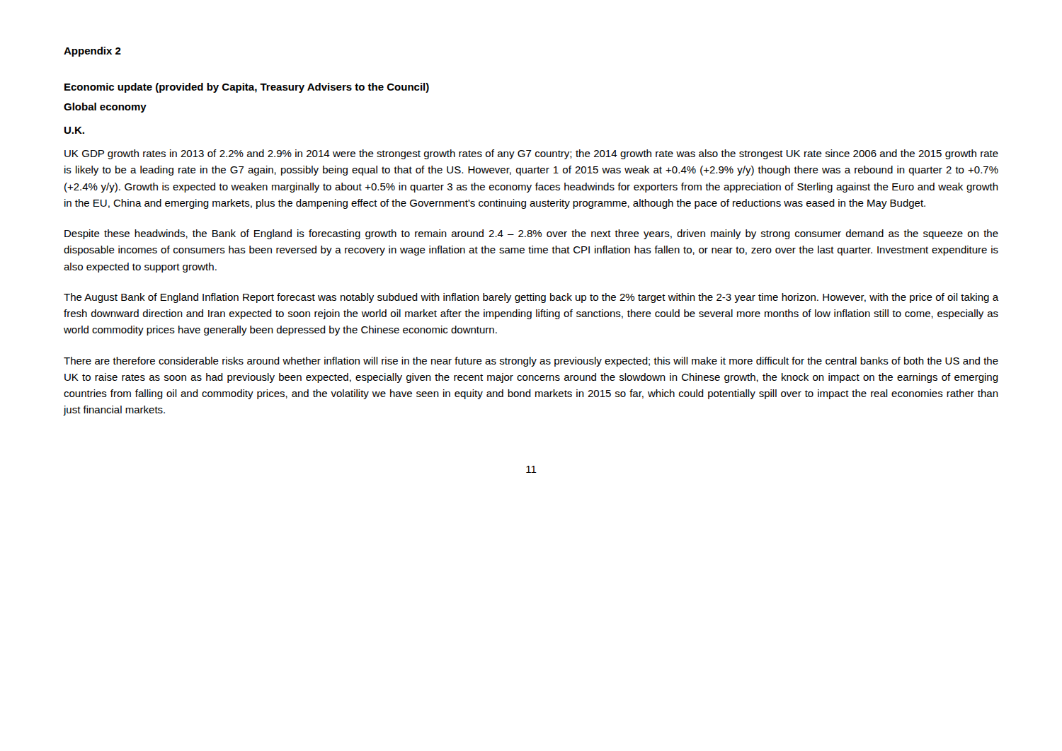Appendix 2
Economic update (provided by Capita, Treasury Advisers to the Council)
Global economy
U.K.
UK GDP growth rates in 2013 of 2.2% and 2.9% in 2014 were the strongest growth rates of any G7 country; the 2014 growth rate was also the strongest UK rate since 2006 and the 2015 growth rate is likely to be a leading rate in the G7 again, possibly being equal to that of the US. However, quarter 1 of 2015 was weak at +0.4% (+2.9% y/y) though there was a rebound in quarter 2 to +0.7% (+2.4% y/y). Growth is expected to weaken marginally to about +0.5% in quarter 3 as the economy faces headwinds for exporters from the appreciation of Sterling against the Euro and weak growth in the EU, China and emerging markets, plus the dampening effect of the Government's continuing austerity programme, although the pace of reductions was eased in the May Budget.
Despite these headwinds, the Bank of England is forecasting growth to remain around 2.4 – 2.8% over the next three years, driven mainly by strong consumer demand as the squeeze on the disposable incomes of consumers has been reversed by a recovery in wage inflation at the same time that CPI inflation has fallen to, or near to, zero over the last quarter. Investment expenditure is also expected to support growth.
The August Bank of England Inflation Report forecast was notably subdued with inflation barely getting back up to the 2% target within the 2-3 year time horizon. However, with the price of oil taking a fresh downward direction and Iran expected to soon rejoin the world oil market after the impending lifting of sanctions, there could be several more months of low inflation still to come, especially as world commodity prices have generally been depressed by the Chinese economic downturn.
There are therefore considerable risks around whether inflation will rise in the near future as strongly as previously expected; this will make it more difficult for the central banks of both the US and the UK to raise rates as soon as had previously been expected, especially given the recent major concerns around the slowdown in Chinese growth, the knock on impact on the earnings of emerging countries from falling oil and commodity prices, and the volatility we have seen in equity and bond markets in 2015 so far, which could potentially spill over to impact the real economies rather than just financial markets.
11